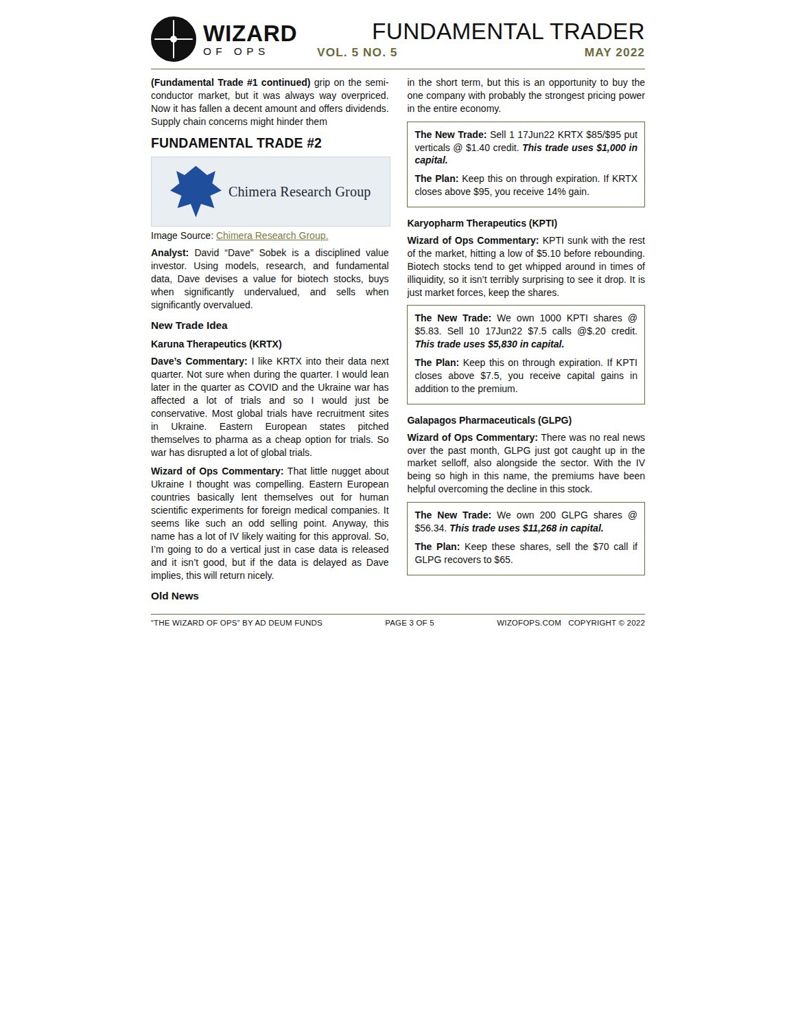WIZARD
OF OPS
FUNDAMENTAL TRADER
VOL. 5 NO. 5 MAY 2022
(Fundamental Trade #1 continued) grip on the semi-conductor market, but it was always way overpriced. Now it has fallen a decent amount and offers dividends. Supply chain concerns might hinder them
FUNDAMENTAL TRADE #2
Chimera Research Group
Image Source: Chimera Research Group.
Analyst: David “Dave” Sobek is a disciplined value investor. Using models, research, and fundamental data, Dave devises a value for biotech stocks, buys when significantly undervalued, and sells when significantly overvalued.
New Trade Idea
Karuna Therapeutics (KRTX)
Dave’s Commentary: I like KRTX into their data next quarter. Not sure when during the quarter. I would lean later in the quarter as COVID and the Ukraine war has affected a lot of trials and so I would just be conservative. Most global trials have recruitment sites in Ukraine. Eastern European states pitched themselves to pharma as a cheap option for trials. So war has disrupted a lot of global trials.
Wizard of Ops Commentary: That little nugget about Ukraine I thought was compelling. Eastern European countries basically lent themselves out for human scientific experiments for foreign medical companies. It seems like such an odd selling point. Anyway, this name has a lot of IV likely waiting for this approval. So, I’m going to do a vertical just in case data is released and it isn’t good, but if the data is delayed as Dave implies, this will return nicely.
Old News
in the short term, but this is an opportunity to buy the one company with probably the strongest pricing power in the entire economy.
The New Trade: Sell 1 17Jun22 KRTX $85/$95 put verticals @ $1.40 credit. This trade uses $1,000 in capital.
The Plan: Keep this on through expiration. If KRTX closes above $95, you receive 14% gain.
Karyopharm Therapeutics (KPTI)
Wizard of Ops Commentary: KPTI sunk with the rest of the market, hitting a low of $5.10 before rebounding. Biotech stocks tend to get whipped around in times of illiquidity, so it isn’t terribly surprising to see it drop. It is just market forces, keep the shares.
The New Trade: We own 1000 KPTI shares @ $5.83. Sell 10 17Jun22 $7.5 calls @$.20 credit. This trade uses $5,830 in capital.
The Plan: Keep this on through expiration. If KPTI closes above $7.5, you receive capital gains in addition to the premium.
Galapagos Pharmaceuticals (GLPG)
Wizard of Ops Commentary: There was no real news over the past month, GLPG just got caught up in the market selloff, also alongside the sector. With the IV being so high in this name, the premiums have been helpful overcoming the decline in this stock.
The New Trade: We own 200 GLPG shares @ $56.34. This trade uses $11,268 in capital.
The Plan: Keep these shares, sell the $70 call if GLPG recovers to $65.
“THE WIZARD OF OPS” BY AD DEUM FUNDS
PAGE 3 OF 5
WIZOFOPS.COM COPYRIGHT © 2022